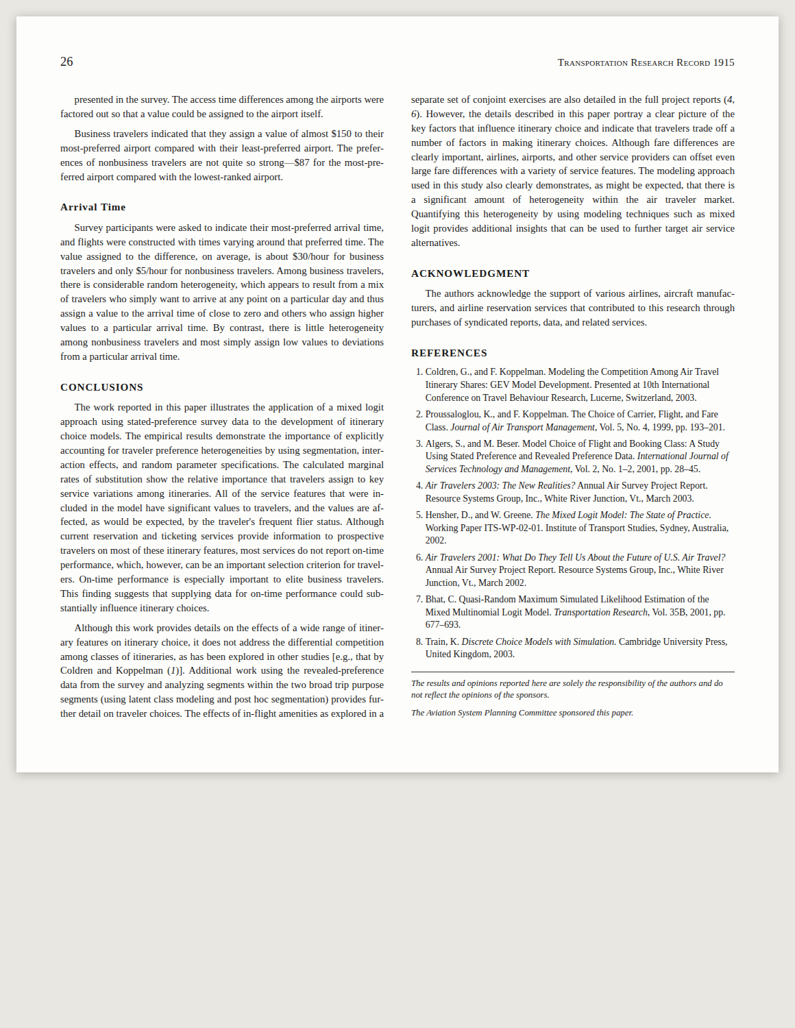26 Transportation Research Record 1915
presented in the survey. The access time differences among the airports were factored out so that a value could be assigned to the airport itself.
Business travelers indicated that they assign a value of almost $150 to their most-preferred airport compared with their least-preferred airport. The preferences of nonbusiness travelers are not quite so strong—$87 for the most-preferred airport compared with the lowest-ranked airport.
Arrival Time
Survey participants were asked to indicate their most-preferred arrival time, and flights were constructed with times varying around that preferred time. The value assigned to the difference, on average, is about $30/hour for business travelers and only $5/hour for nonbusiness travelers. Among business travelers, there is considerable random heterogeneity, which appears to result from a mix of travelers who simply want to arrive at any point on a particular day and thus assign a value to the arrival time of close to zero and others who assign higher values to a particular arrival time. By contrast, there is little heterogeneity among nonbusiness travelers and most simply assign low values to deviations from a particular arrival time.
Conclusions
The work reported in this paper illustrates the application of a mixed logit approach using stated-preference survey data to the development of itinerary choice models. The empirical results demonstrate the importance of explicitly accounting for traveler preference heterogeneities by using segmentation, interaction effects, and random parameter specifications. The calculated marginal rates of substitution show the relative importance that travelers assign to key service variations among itineraries. All of the service features that were included in the model have significant values to travelers, and the values are affected, as would be expected, by the traveler's frequent flier status. Although current reservation and ticketing services provide information to prospective travelers on most of these itinerary features, most services do not report on-time performance, which, however, can be an important selection criterion for travelers. On-time performance is especially important to elite business travelers. This finding suggests that supplying data for on-time performance could substantially influence itinerary choices.
Although this work provides details on the effects of a wide range of itinerary features on itinerary choice, it does not address the differential competition among classes of itineraries, as has been explored in other studies [e.g., that by Coldren and Koppelman (1)]. Additional work using the revealed-preference data from the survey and analyzing segments within the two broad trip purpose segments (using latent class modeling and post hoc segmentation) provides further detail on traveler choices. The effects of in-flight amenities as explored in a separate set of conjoint exercises are also detailed in the full project reports (4, 6). However, the details described in this paper portray a clear picture of the key factors that influence itinerary choice and indicate that travelers trade off a number of factors in making itinerary choices. Although fare differences are clearly important, airlines, airports, and other service providers can offset even large fare differences with a variety of service features. The modeling approach used in this study also clearly demonstrates, as might be expected, that there is a significant amount of heterogeneity within the air traveler market. Quantifying this heterogeneity by using modeling techniques such as mixed logit provides additional insights that can be used to further target air service alternatives.
Acknowledgment
The authors acknowledge the support of various airlines, aircraft manufacturers, and airline reservation services that contributed to this research through purchases of syndicated reports, data, and related services.
References
Coldren, G., and F. Koppelman. Modeling the Competition Among Air Travel Itinerary Shares: GEV Model Development. Presented at 10th International Conference on Travel Behaviour Research, Lucerne, Switzerland, 2003.
Proussaloglou, K., and F. Koppelman. The Choice of Carrier, Flight, and Fare Class. Journal of Air Transport Management, Vol. 5, No. 4, 1999, pp. 193–201.
Algers, S., and M. Beser. Model Choice of Flight and Booking Class: A Study Using Stated Preference and Revealed Preference Data. International Journal of Services Technology and Management, Vol. 2, No. 1–2, 2001, pp. 28–45.
Air Travelers 2003: The New Realities? Annual Air Survey Project Report. Resource Systems Group, Inc., White River Junction, Vt., March 2003.
Hensher, D., and W. Greene. The Mixed Logit Model: The State of Practice. Working Paper ITS-WP-02-01. Institute of Transport Studies, Sydney, Australia, 2002.
Air Travelers 2001: What Do They Tell Us About the Future of U.S. Air Travel? Annual Air Survey Project Report. Resource Systems Group, Inc., White River Junction, Vt., March 2002.
Bhat, C. Quasi-Random Maximum Simulated Likelihood Estimation of the Mixed Multinomial Logit Model. Transportation Research, Vol. 35B, 2001, pp. 677–693.
Train, K. Discrete Choice Models with Simulation. Cambridge University Press, United Kingdom, 2003.
The results and opinions reported here are solely the responsibility of the authors and do not reflect the opinions of the sponsors.
The Aviation System Planning Committee sponsored this paper.